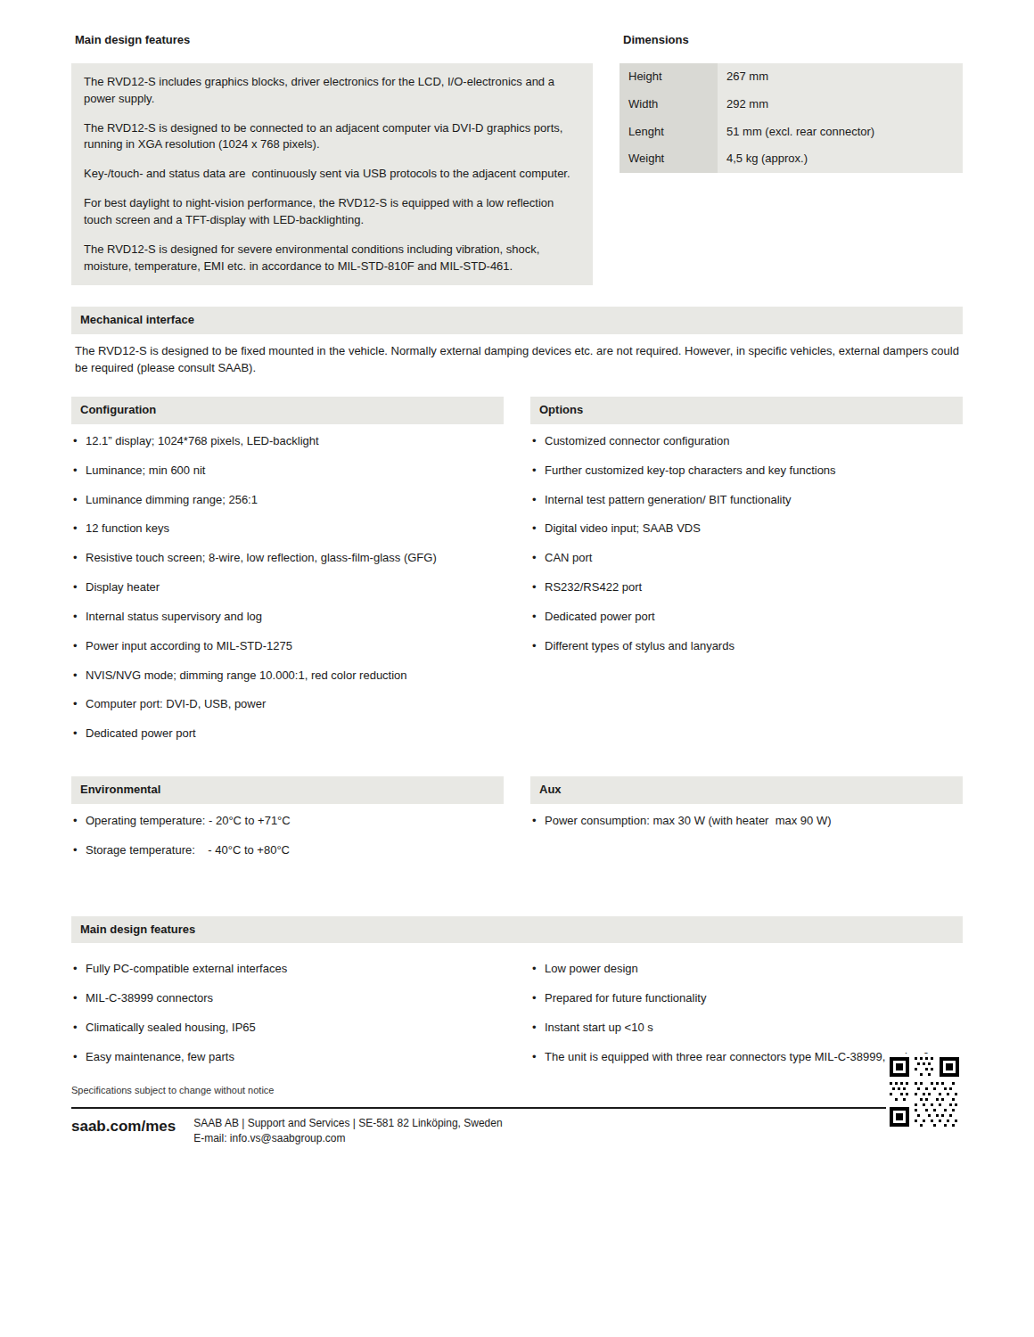Main design features
The RVD12-S includes graphics blocks, driver electronics for the LCD, I/O-electronics and a power supply.
The RVD12-S is designed to be connected to an adjacent computer via DVI-D graphics ports, running in XGA resolution (1024 x 768 pixels).
Key-/touch- and status data are continuously sent via USB protocols to the adjacent computer.
For best daylight to night-vision performance, the RVD12-S is equipped with a low reflection touch screen and a TFT-display with LED-backlighting.
The RVD12-S is designed for severe environmental conditions including vibration, shock, moisture, temperature, EMI etc. in accordance to MIL-STD-810F and MIL-STD-461.
Dimensions
| Height | 267 mm |
| Width | 292 mm |
| Lenght | 51 mm (excl. rear connector) |
| Weight | 4,5 kg (approx.) |
Mechanical interface
The RVD12-S is designed to be fixed mounted in the vehicle. Normally external damping devices etc. are not required. However, in specific vehicles, external dampers could be required (please consult SAAB).
Configuration
12.1” display; 1024*768 pixels, LED-backlight
Luminance; min 600 nit
Luminance dimming range; 256:1
12 function keys
Resistive touch screen; 8-wire, low reflection, glass-film-glass (GFG)
Display heater
Internal status supervisory and log
Power input according to MIL-STD-1275
NVIS/NVG mode; dimming range 10.000:1, red color reduction
Computer port: DVI-D, USB, power
Dedicated power port
Options
Customized connector configuration
Further customized key-top characters and key functions
Internal test pattern generation/ BIT functionality
Digital video input; SAAB VDS
CAN port
RS232/RS422 port
Dedicated power port
Different types of stylus and lanyards
Environmental
Operating temperature: - 20°C to +71°C
Storage temperature: - 40°C to +80°C
Aux
Power consumption: max 30 W (with heater max 90 W)
Main design features
Fully PC-compatible external interfaces
MIL-C-38999 connectors
Climatically sealed housing, IP65
Easy maintenance, few parts
Low power design
Prepared for future functionality
Instant start up <10 s
The unit is equipped with three rear connectors type MIL-C-38999, series 3.
Specifications subject to change without notice
saab.com/mes
SAAB AB | Support and Services | SE-581 82 Linköping, Sweden
E-mail: info.vs@saabgroup.com